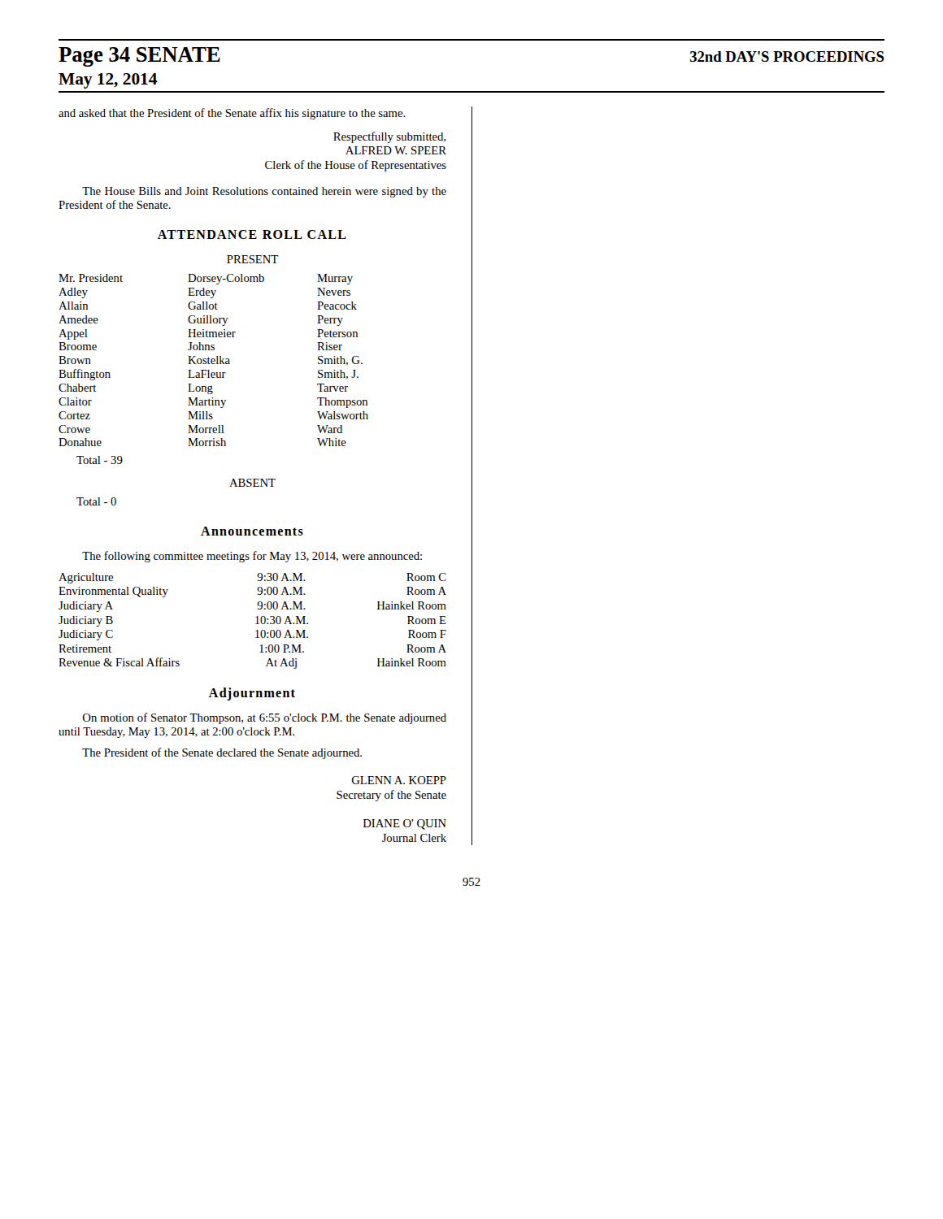Page 34 SENATE
32nd DAY'S PROCEEDINGS
May 12, 2014
and asked that the President of the Senate affix his signature to the same.
Respectfully submitted,
ALFRED W. SPEER
Clerk of the House of Representatives
The House Bills and Joint Resolutions contained herein were signed by the President of the Senate.
ATTENDANCE ROLL CALL
PRESENT
| Mr. President | Dorsey-Colomb | Murray |
| Adley | Erdey | Nevers |
| Allain | Gallot | Peacock |
| Amedee | Guillory | Perry |
| Appel | Heitmeier | Peterson |
| Broome | Johns | Riser |
| Brown | Kostelka | Smith, G. |
| Buffington | LaFleur | Smith, J. |
| Chabert | Long | Tarver |
| Claitor | Martiny | Thompson |
| Cortez | Mills | Walsworth |
| Crowe | Morrell | Ward |
| Donahue | Morrish | White |
Total - 39
ABSENT
Total - 0
Announcements
The following committee meetings for May 13, 2014, were announced:
| Agriculture | 9:30 A.M. | Room C |
| Environmental Quality | 9:00 A.M. | Room A |
| Judiciary A | 9:00 A.M. | Hainkel Room |
| Judiciary B | 10:30 A.M. | Room E |
| Judiciary C | 10:00 A.M. | Room F |
| Retirement | 1:00 P.M. | Room A |
| Revenue & Fiscal Affairs | At Adj | Hainkel Room |
Adjournment
On motion of Senator Thompson, at 6:55 o'clock P.M. the Senate adjourned until Tuesday, May 13, 2014, at 2:00 o'clock P.M.
The President of the Senate declared the Senate adjourned.
GLENN A. KOEPP
Secretary of the Senate
DIANE O' QUIN
Journal Clerk
952